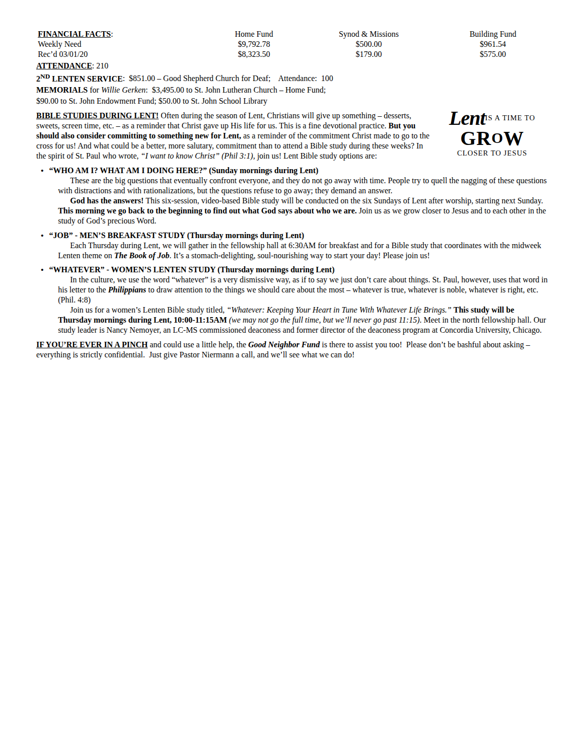| FINANCIAL FACTS : | Home Fund | Synod & Missions | Building Fund |
| Weekly Need | $9,792.78 | $500.00 | $961.54 |
| Rec’d 03/01/20 | $8,323.50 | $179.00 | $575.00 |
ATTENDANCE: 210
2ND LENTEN SERVICE: $851.00 – Good Shepherd Church for Deaf; Attendance: 100
MEMORIALS for Willie Gerken: $3,495.00 to St. John Lutheran Church – Home Fund;
$90.00 to St. John Endowment Fund; $50.00 to St. John School Library
Lent IS A TIME TO
GROW
CLOSER TO JESUS
BIBLE STUDIES DURING LENT! Often during the season of Lent, Christians will give up something – desserts, sweets, screen time, etc. – as a reminder that Christ gave up His life for us. This is a fine devotional practice. But you should also consider committing to something new for Lent, as a reminder of the commitment Christ made to go to the cross for us! And what could be a better, more salutary, commitment than to attend a Bible study during these weeks? In the spirit of St. Paul who wrote, “I want to know Christ” (Phil 3:1), join us! Lent Bible study options are:
“WHO AM I? WHAT AM I DOING HERE?” (Sunday mornings during Lent)
These are the big questions that eventually confront everyone, and they do not go away with time. People try to quell the nagging of these questions with distractions and with rationalizations, but the questions refuse to go away; they demand an answer.
God has the answers! This six-session, video-based Bible study will be conducted on the six Sundays of Lent after worship, starting next Sunday. This morning we go back to the beginning to find out what God says about who we are. Join us as we grow closer to Jesus and to each other in the study of God’s precious Word.
“JOB” - MEN’S BREAKFAST STUDY (Thursday mornings during Lent)
Each Thursday during Lent, we will gather in the fellowship hall at 6:30AM for breakfast and for a Bible study that coordinates with the midweek Lenten theme on The Book of Job. It’s a stomach-delighting, soul-nourishing way to start your day! Please join us!
“WHATEVER” - WOMEN’S LENTEN STUDY (Thursday mornings during Lent)
In the culture, we use the word “whatever” is a very dismissive way, as if to say we just don’t care about things. St. Paul, however, uses that word in his letter to the Philippians to draw attention to the things we should care about the most – whatever is true, whatever is noble, whatever is right, etc. (Phil. 4:8)
Join us for a women’s Lenten Bible study titled, “Whatever: Keeping Your Heart in Tune With Whatever Life Brings.” This study will be Thursday mornings during Lent, 10:00-11:15AM (we may not go the full time, but we’ll never go past 11:15). Meet in the north fellowship hall. Our study leader is Nancy Nemoyer, an LC-MS commissioned deaconess and former director of the deaconess program at Concordia University, Chicago.
IF YOU’RE EVER IN A PINCH and could use a little help, the Good Neighbor Fund is there to assist you too! Please don’t be bashful about asking – everything is strictly confidential. Just give Pastor Niermann a call, and we’ll see what we can do!